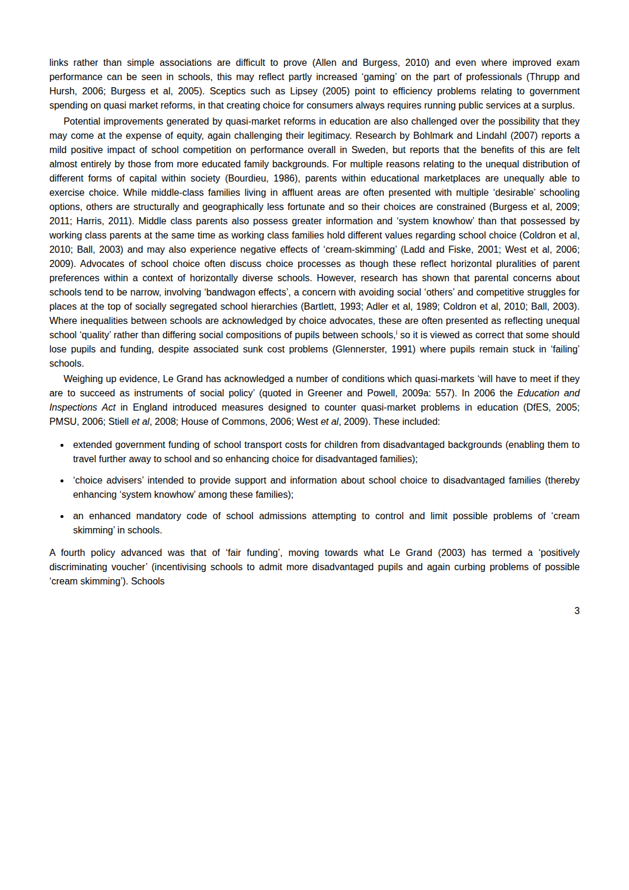links rather than simple associations are difficult to prove (Allen and Burgess, 2010) and even where improved exam performance can be seen in schools, this may reflect partly increased ‘gaming’ on the part of professionals (Thrupp and Hursh, 2006; Burgess et al, 2005). Sceptics such as Lipsey (2005) point to efficiency problems relating to government spending on quasi market reforms, in that creating choice for consumers always requires running public services at a surplus.
Potential improvements generated by quasi-market reforms in education are also challenged over the possibility that they may come at the expense of equity, again challenging their legitimacy. Research by Bohlmark and Lindahl (2007) reports a mild positive impact of school competition on performance overall in Sweden, but reports that the benefits of this are felt almost entirely by those from more educated family backgrounds. For multiple reasons relating to the unequal distribution of different forms of capital within society (Bourdieu, 1986), parents within educational marketplaces are unequally able to exercise choice. While middle-class families living in affluent areas are often presented with multiple ‘desirable’ schooling options, others are structurally and geographically less fortunate and so their choices are constrained (Burgess et al, 2009; 2011; Harris, 2011). Middle class parents also possess greater information and ‘system knowhow’ than that possessed by working class parents at the same time as working class families hold different values regarding school choice (Coldron et al, 2010; Ball, 2003) and may also experience negative effects of ‘cream-skimming’ (Ladd and Fiske, 2001; West et al, 2006; 2009). Advocates of school choice often discuss choice processes as though these reflect horizontal pluralities of parent preferences within a context of horizontally diverse schools. However, research has shown that parental concerns about schools tend to be narrow, involving ‘bandwagon effects’, a concern with avoiding social ‘others’ and competitive struggles for places at the top of socially segregated school hierarchies (Bartlett, 1993; Adler et al, 1989; Coldron et al, 2010; Ball, 2003). Where inequalities between schools are acknowledged by choice advocates, these are often presented as reflecting unequal school ‘quality’ rather than differing social compositions of pupils between schools,i so it is viewed as correct that some should lose pupils and funding, despite associated sunk cost problems (Glennerster, 1991) where pupils remain stuck in ‘failing’ schools.
Weighing up evidence, Le Grand has acknowledged a number of conditions which quasi-markets ‘will have to meet if they are to succeed as instruments of social policy’ (quoted in Greener and Powell, 2009a: 557). In 2006 the Education and Inspections Act in England introduced measures designed to counter quasi-market problems in education (DfES, 2005; PMSU, 2006; Stiell et al, 2008; House of Commons, 2006; West et al, 2009). These included:
extended government funding of school transport costs for children from disadvantaged backgrounds (enabling them to travel further away to school and so enhancing choice for disadvantaged families);
‘choice advisers’ intended to provide support and information about school choice to disadvantaged families (thereby enhancing ‘system knowhow’ among these families);
an enhanced mandatory code of school admissions attempting to control and limit possible problems of ‘cream skimming’ in schools.
A fourth policy advanced was that of ‘fair funding’, moving towards what Le Grand (2003) has termed a ‘positively discriminating voucher’ (incentivising schools to admit more disadvantaged pupils and again curbing problems of possible ‘cream skimming’). Schools
3